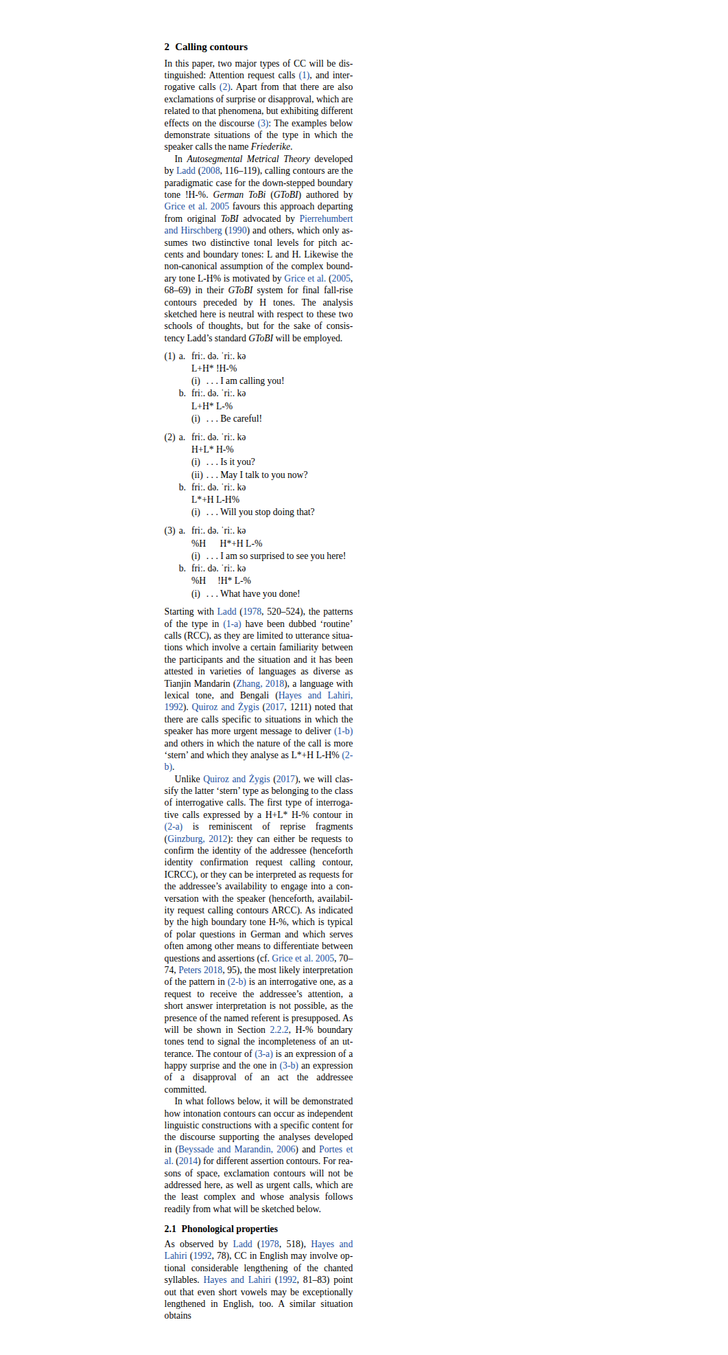2 Calling contours
In this paper, two major types of CC will be distinguished: Attention request calls (1), and interrogative calls (2). Apart from that there are also exclamations of surprise or disapproval, which are related to that phenomena, but exhibiting different effects on the discourse (3): The examples below demonstrate situations of the type in which the speaker calls the name Friederike.
In Autosegmental Metrical Theory developed by Ladd (2008, 116–119), calling contours are the paradigmatic case for the down-stepped boundary tone !H-%. German ToBi (GToBI) authored by Grice et al. 2005 favours this approach departing from original ToBI advocated by Pierrehumbert and Hirschberg (1990) and others, which only assumes two distinctive tonal levels for pitch accents and boundary tones: L and H. Likewise the non-canonical assumption of the complex boundary tone L-H% is motivated by Grice et al. (2005, 68–69) in their GToBI system for final fall-rise contours preceded by H tones. The analysis sketched here is neutral with respect to these two schools of thoughts, but for the sake of consistency Ladd’s standard GToBI will be employed.
| (1) | a. | friː. də. ˈriː. kə |
| | | L+H* !H-% |
| | | (i) | . . . I am calling you! |
| | b. | friː. də. ˈriː. kə |
| | | L+H* L-% |
| | | (i) | . . . Be careful! |
| (2) | a. | friː. də. ˈriː. kə |
| | | H+L* H-% |
| | | (i) | . . . Is it you? |
| | | (ii) | . . . May I talk to you now? |
| | b. | friː. də. ˈriː. kə |
| | | L*+H L-H% |
| | | (i) | . . . Will you stop doing that? |
| (3) | a. | friː. də. ˈriː. kə |
| | | %H H*+H L-% |
| | | (i) | . . . I am so surprised to see you here! |
| | b. | friː. də. ˈriː. kə |
| | | %H !H* L-% |
| | | (i) | . . . What have you done! |
Starting with Ladd (1978, 520–524), the patterns of the type in (1-a) have been dubbed ‘routine’ calls (RCC), as they are limited to utterance situations which involve a certain familiarity between the participants and the situation and it has been attested in varieties of languages as diverse as Tianjin Mandarin (Zhang, 2018), a language with lexical tone, and Bengali (Hayes and Lahiri, 1992). Quiroz and Żygis (2017, 1211) noted that there are calls specific to situations in which the speaker has more urgent message to deliver (1-b) and others in which the nature of the call is more ‘stern’ and which they analyse as L*+H L-H% (2-b).
Unlike Quiroz and Żygis (2017), we will classify the latter ‘stern’ type as belonging to the class of interrogative calls. The first type of interrogative calls expressed by a H+L* H-% contour in (2-a) is reminiscent of reprise fragments (Ginzburg, 2012): they can either be requests to confirm the identity of the addressee (henceforth identity confirmation request calling contour, ICRCC), or they can be interpreted as requests for the addressee’s availability to engage into a conversation with the speaker (henceforth, availability request calling contours ARCC). As indicated by the high boundary tone H-%, which is typical of polar questions in German and which serves often among other means to differentiate between questions and assertions (cf. Grice et al. 2005, 70–74, Peters 2018, 95), the most likely interpretation of the pattern in (2-b) is an interrogative one, as a request to receive the addressee’s attention, a short answer interpretation is not possible, as the presence of the named referent is presupposed. As will be shown in Section 2.2.2, H-% boundary tones tend to signal the incompleteness of an utterance. The contour of (3-a) is an expression of a happy surprise and the one in (3-b) an expression of a disapproval of an act the addressee committed.
In what follows below, it will be demonstrated how intonation contours can occur as independent linguistic constructions with a specific content for the discourse supporting the analyses developed in (Beyssade and Marandin, 2006) and Portes et al. (2014) for different assertion contours. For reasons of space, exclamation contours will not be addressed here, as well as urgent calls, which are the least complex and whose analysis follows readily from what will be sketched below.
2.1 Phonological properties
As observed by Ladd (1978, 518), Hayes and Lahiri (1992, 78), CC in English may involve optional considerable lengthening of the chanted syllables. Hayes and Lahiri (1992, 81–83) point out that even short vowels may be exceptionally lengthened in English, too. A similar situation obtains